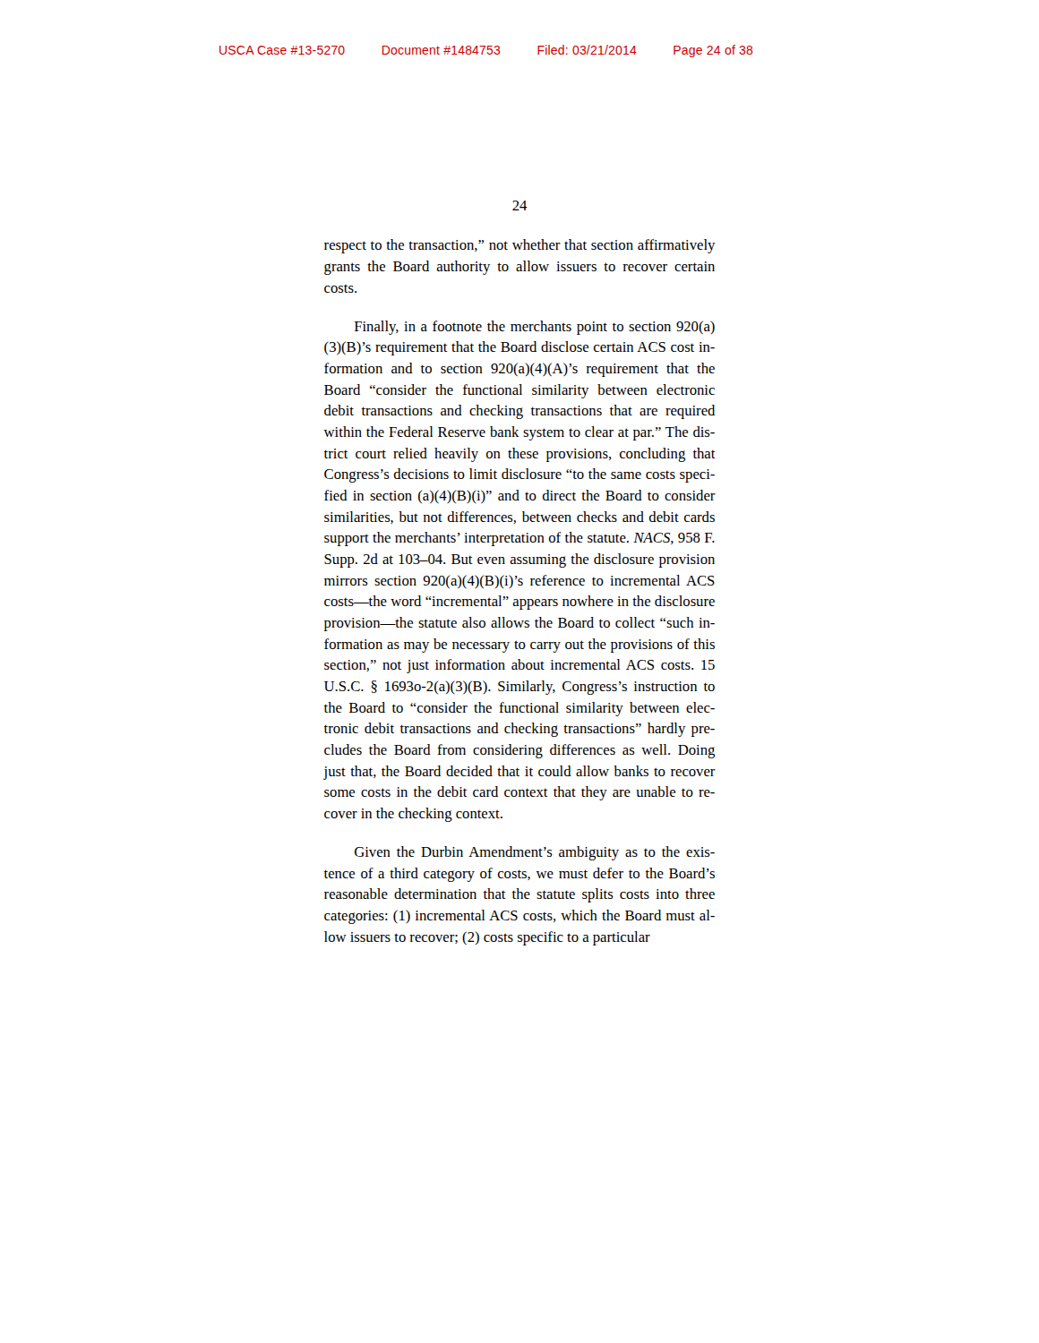USCA Case #13-5270 Document #1484753 Filed: 03/21/2014 Page 24 of 38
24
respect to the transaction,” not whether that section affirmatively grants the Board authority to allow issuers to recover certain costs.
Finally, in a footnote the merchants point to section 920(a)(3)(B)’s requirement that the Board disclose certain ACS cost information and to section 920(a)(4)(A)’s requirement that the Board “consider the functional similarity between electronic debit transactions and checking transactions that are required within the Federal Reserve bank system to clear at par.” The district court relied heavily on these provisions, concluding that Congress’s decisions to limit disclosure “to the same costs specified in section (a)(4)(B)(i)” and to direct the Board to consider similarities, but not differences, between checks and debit cards support the merchants’ interpretation of the statute. NACS, 958 F. Supp. 2d at 103–04. But even assuming the disclosure provision mirrors section 920(a)(4)(B)(i)’s reference to incremental ACS costs—the word “incremental” appears nowhere in the disclosure provision—the statute also allows the Board to collect “such information as may be necessary to carry out the provisions of this section,” not just information about incremental ACS costs. 15 U.S.C. § 1693o-2(a)(3)(B). Similarly, Congress’s instruction to the Board to “consider the functional similarity between electronic debit transactions and checking transactions” hardly precludes the Board from considering differences as well. Doing just that, the Board decided that it could allow banks to recover some costs in the debit card context that they are unable to recover in the checking context.
Given the Durbin Amendment’s ambiguity as to the existence of a third category of costs, we must defer to the Board’s reasonable determination that the statute splits costs into three categories: (1) incremental ACS costs, which the Board must allow issuers to recover; (2) costs specific to a particular